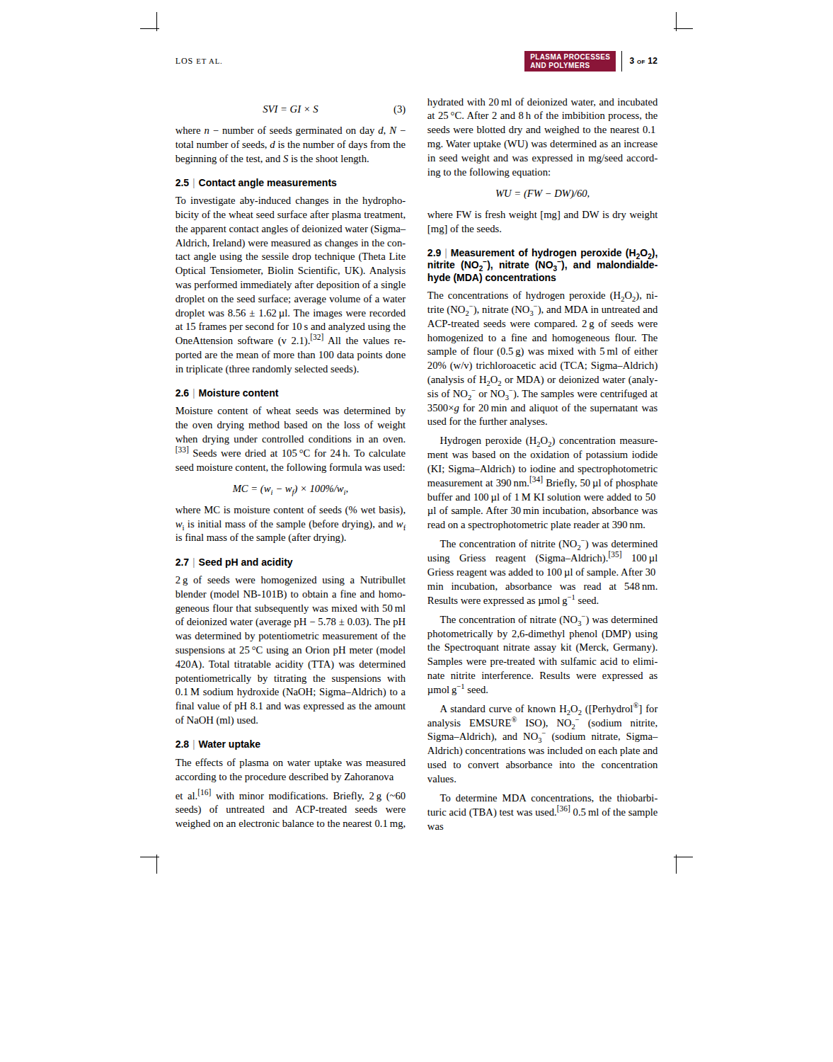LOS ET AL.
PLASMA PROCESSES
AND POLYMERS
3 of 12
SVI = GI × S (3)
where n − number of seeds germinated on day d, N − total number of seeds, d is the number of days from the beginning of the test, and S is the shoot length.
2.5|Contact angle measurements
To investigate aby-induced changes in the hydrophobicity of the wheat seed surface after plasma treatment, the apparent contact angles of deionized water (Sigma–Aldrich, Ireland) were measured as changes in the contact angle using the sessile drop technique (Theta Lite Optical Tensiometer, Biolin Scientific, UK). Analysis was performed immediately after deposition of a single droplet on the seed surface; average volume of a water droplet was 8.56 ± 1.62 µl. The images were recorded at 15 frames per second for 10 s and analyzed using the OneAttension software (v 2.1).[32] All the values reported are the mean of more than 100 data points done in triplicate (three randomly selected seeds).
2.6|Moisture content
Moisture content of wheat seeds was determined by the oven drying method based on the loss of weight when drying under controlled conditions in an oven.[33] Seeds were dried at 105 °C for 24 h. To calculate seed moisture content, the following formula was used:
MC = (wi − wf) × 100%/wi,
where MC is moisture content of seeds (% wet basis), wi is initial mass of the sample (before drying), and wf is final mass of the sample (after drying).
2.7|Seed pH and acidity
2 g of seeds were homogenized using a Nutribullet blender (model NB-101B) to obtain a fine and homogeneous flour that subsequently was mixed with 50 ml of deionized water (average pH − 5.78 ± 0.03). The pH was determined by potentiometric measurement of the suspensions at 25 °C using an Orion pH meter (model 420A). Total titratable acidity (TTA) was determined potentiometrically by titrating the suspensions with 0.1 M sodium hydroxide (NaOH; Sigma–Aldrich) to a final value of pH 8.1 and was expressed as the amount of NaOH (ml) used.
2.8|Water uptake
The effects of plasma on water uptake was measured according to the procedure described by Zahoranova
et al.[16] with minor modifications. Briefly, 2 g (~60 seeds) of untreated and ACP-treated seeds were weighed on an electronic balance to the nearest 0.1 mg, hydrated with 20 ml of deionized water, and incubated at 25 °C. After 2 and 8 h of the imbibition process, the seeds were blotted dry and weighed to the nearest 0.1 mg. Water uptake (WU) was determined as an increase in seed weight and was expressed in mg/seed according to the following equation:
WU = (FW − DW)/60,
where FW is fresh weight [mg] and DW is dry weight [mg] of the seeds.
2.9|Measurement of hydrogen peroxide (H2O2), nitrite (NO2−), nitrate (NO3−), and malondialdehyde (MDA) concentrations
The concentrations of hydrogen peroxide (H2O2), nitrite (NO2−), nitrate (NO3−), and MDA in untreated and ACP-treated seeds were compared. 2 g of seeds were homogenized to a fine and homogeneous flour. The sample of flour (0.5 g) was mixed with 5 ml of either 20% (w/v) trichloroacetic acid (TCA; Sigma–Aldrich) (analysis of H2O2 or MDA) or deionized water (analysis of NO2− or NO3−). The samples were centrifuged at 3500×g for 20 min and aliquot of the supernatant was used for the further analyses.
Hydrogen peroxide (H2O2) concentration measurement was based on the oxidation of potassium iodide (KI; Sigma–Aldrich) to iodine and spectrophotometric measurement at 390 nm.[34] Briefly, 50 µl of phosphate buffer and 100 µl of 1 M KI solution were added to 50 µl of sample. After 30 min incubation, absorbance was read on a spectrophotometric plate reader at 390 nm.
The concentration of nitrite (NO2−) was determined using Griess reagent (Sigma–Aldrich).[35] 100 µl Griess reagent was added to 100 µl of sample. After 30 min incubation, absorbance was read at 548 nm. Results were expressed as µmol g−1 seed.
The concentration of nitrate (NO3−) was determined photometrically by 2,6-dimethyl phenol (DMP) using the Spectroquant nitrate assay kit (Merck, Germany). Samples were pre-treated with sulfamic acid to eliminate nitrite interference. Results were expressed as µmol g−1 seed.
A standard curve of known H2O2 ([Perhydrol®] for analysis EMSURE® ISO), NO2− (sodium nitrite, Sigma–Aldrich), and NO3− (sodium nitrate, Sigma–Aldrich) concentrations was included on each plate and used to convert absorbance into the concentration values.
To determine MDA concentrations, the thiobarbituric acid (TBA) test was used.[36] 0.5 ml of the sample was